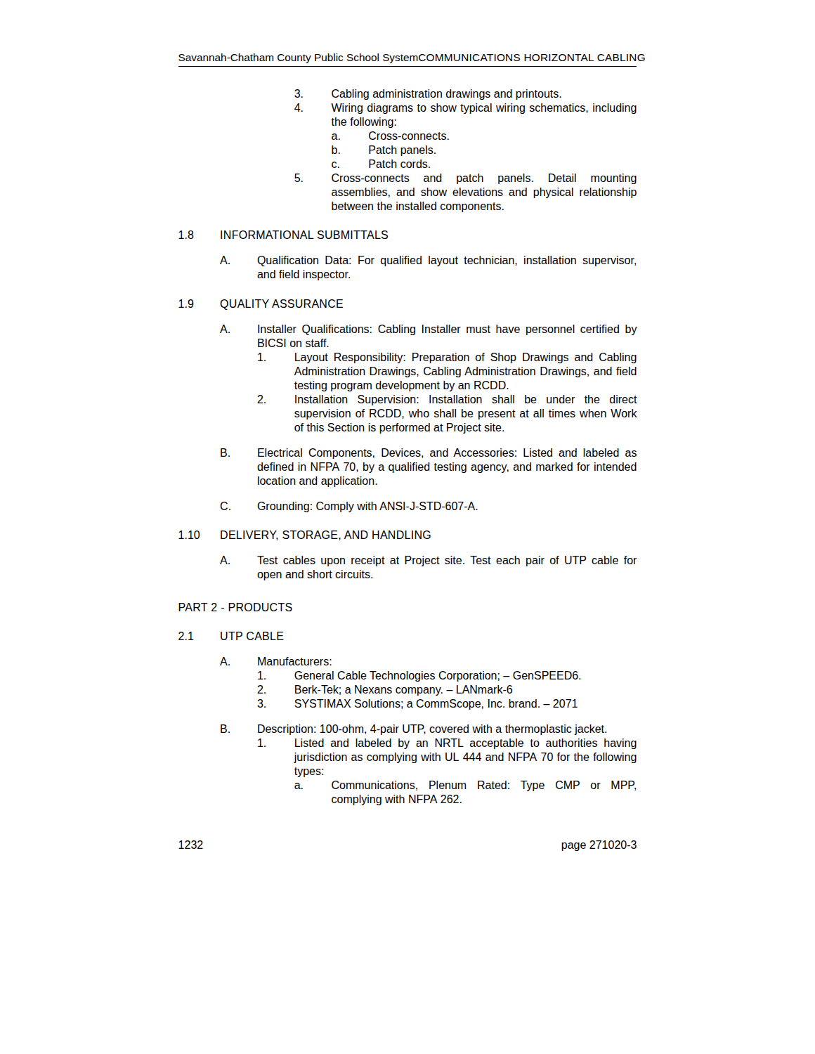Savannah-Chatham County Public School System
COMMUNICATIONS HORIZONTAL CABLING
3.
Cabling administration drawings and printouts.
4.
Wiring diagrams to show typical wiring schematics, including the following:
a.
Cross-connects.
b.
Patch panels.
c.
Patch cords.
5.
Cross-connects and patch panels. Detail mounting assemblies, and show elevations and physical relationship between the installed components.
1.8
INFORMATIONAL SUBMITTALS
A.
Qualification Data: For qualified layout technician, installation supervisor, and field inspector.
1.9
QUALITY ASSURANCE
A.
Installer Qualifications: Cabling Installer must have personnel certified by BICSI on staff.
1.
Layout Responsibility: Preparation of Shop Drawings and Cabling Administration Drawings, Cabling Administration Drawings, and field testing program development by an RCDD.
2.
Installation Supervision: Installation shall be under the direct supervision of RCDD, who shall be present at all times when Work of this Section is performed at Project site.
B.
Electrical Components, Devices, and Accessories: Listed and labeled as defined in NFPA 70, by a qualified testing agency, and marked for intended location and application.
C.
Grounding: Comply with ANSI-J-STD-607-A.
1.10
DELIVERY, STORAGE, AND HANDLING
A.
Test cables upon receipt at Project site. Test each pair of UTP cable for open and short circuits.
PART 2 - PRODUCTS
2.1
UTP CABLE
A.
Manufacturers:
1.
General Cable Technologies Corporation; – GenSPEED6.
2.
Berk-Tek; a Nexans company. – LANmark-6
3.
SYSTIMAX Solutions; a CommScope, Inc. brand. – 2071
B.
Description: 100-ohm, 4-pair UTP, covered with a thermoplastic jacket.
1.
Listed and labeled by an NRTL acceptable to authorities having jurisdiction as complying with UL 444 and NFPA 70 for the following types:
a.
Communications, Plenum Rated: Type CMP or MPP, complying with NFPA 262.
1232
page 271020-3